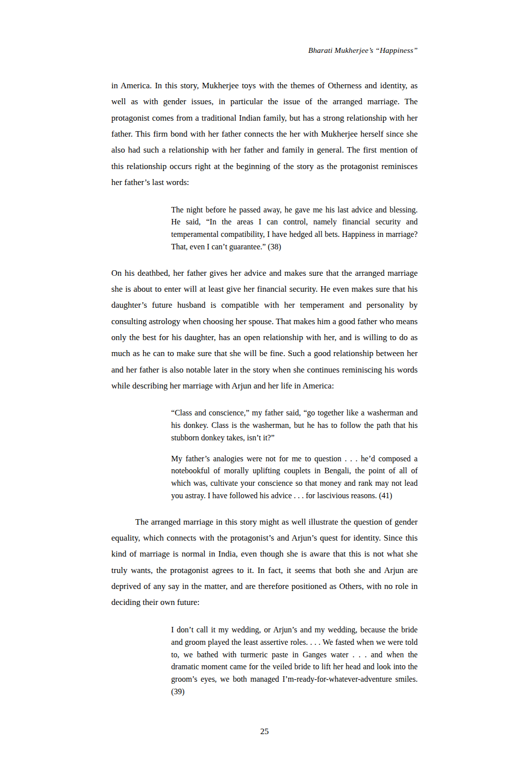Bharati Mukherjee’s “Happiness”
in America. In this story, Mukherjee toys with the themes of Otherness and identity, as well as with gender issues, in particular the issue of the arranged marriage. The protagonist comes from a traditional Indian family, but has a strong relationship with her father. This firm bond with her father connects the her with Mukherjee herself since she also had such a relationship with her father and family in general. The first mention of this relationship occurs right at the beginning of the story as the protagonist reminisces her father’s last words:
The night before he passed away, he gave me his last advice and blessing. He said, “In the areas I can control, namely financial security and temperamental compatibility, I have hedged all bets. Happiness in marriage? That, even I can’t guarantee.” (38)
On his deathbed, her father gives her advice and makes sure that the arranged marriage she is about to enter will at least give her financial security. He even makes sure that his daughter’s future husband is compatible with her temperament and personality by consulting astrology when choosing her spouse. That makes him a good father who means only the best for his daughter, has an open relationship with her, and is willing to do as much as he can to make sure that she will be fine. Such a good relationship between her and her father is also notable later in the story when she continues reminiscing his words while describing her marriage with Arjun and her life in America:
“Class and conscience,” my father said, “go together like a washerman and his donkey. Class is the washerman, but he has to follow the path that his stubborn donkey takes, isn’t it?”
My father’s analogies were not for me to question . . . he’d composed a notebookful of morally uplifting couplets in Bengali, the point of all of which was, cultivate your conscience so that money and rank may not lead you astray. I have followed his advice . . . for lascivious reasons. (41)
The arranged marriage in this story might as well illustrate the question of gender equality, which connects with the protagonist’s and Arjun’s quest for identity. Since this kind of marriage is normal in India, even though she is aware that this is not what she truly wants, the protagonist agrees to it. In fact, it seems that both she and Arjun are deprived of any say in the matter, and are therefore positioned as Others, with no role in deciding their own future:
I don’t call it my wedding, or Arjun’s and my wedding, because the bride and groom played the least assertive roles. . . . We fasted when we were told to, we bathed with turmeric paste in Ganges water . . . and when the dramatic moment came for the veiled bride to lift her head and look into the groom’s eyes, we both managed I’m-ready-for-whatever-adventure smiles. (39)
25